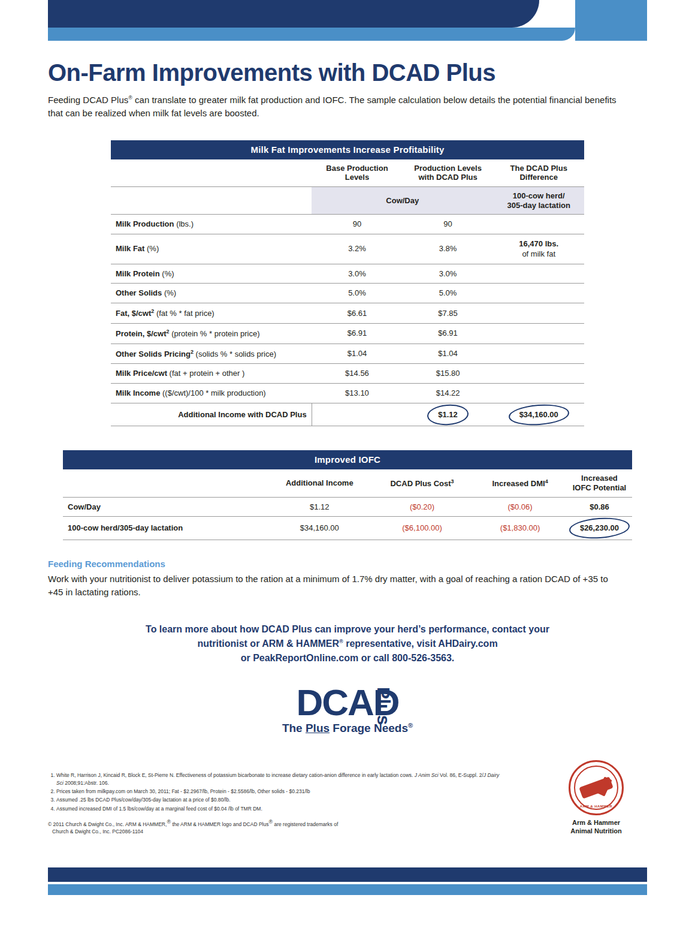On-Farm Improvements with DCAD Plus
Feeding DCAD Plus® can translate to greater milk fat production and IOFC. The sample calculation below details the potential financial benefits that can be realized when milk fat levels are boosted.
Milk Fat Improvements Increase Profitability
| | Base Production Levels | Production Levels with DCAD Plus | The DCAD Plus Difference |
| --- | --- | --- | --- |
| | Cow/Day | 100-cow herd/ 305-day lactation |
| Milk Production (lbs.) | 90 | 90 | |
| Milk Fat (%) | 3.2% | 3.8% | 16,470 lbs. of milk fat |
| Milk Protein (%) | 3.0% | 3.0% | |
| Other Solids (%) | 5.0% | 5.0% | |
| Fat, $/cwt 2 (fat % * fat price) | $6.61 | $7.85 | |
| Protein, $/cwt 2 (protein % * protein price) | $6.91 | $6.91 | |
| Other Solids Pricing 2 (solids % * solids price) | $1.04 | $1.04 | |
| Milk Price/cwt (fat + protein + other ) | $14.56 | $15.80 | |
| Milk Income (($/cwt)/100 * milk production) | $13.10 | $14.22 | |
| Additional Income with DCAD Plus | | $1.12 | $34,160.00 |
Improved IOFC
| | Additional Income | DCAD Plus Cost 3 | Increased DMI 4 | Increased IOFC Potential |
| --- | --- | --- | --- | --- |
| Cow/Day | $1.12 | ($0.20) | ($0.06) | $0.86 |
| 100-cow herd/305-day lactation | $34,160.00 | ($6,100.00) | ($1,830.00) | $26,230.00 |
Feeding Recommendations
Work with your nutritionist to deliver potassium to the ration at a minimum of 1.7% dry matter, with a goal of reaching a ration DCAD of +35 to +45 in lactating rations.
To learn more about how DCAD Plus can improve your herd’s performance, contact your
nutritionist or ARM & HAMMER® representative, visit AHDairy.com
or PeakReportOnline.com or call 800-526-3563.
DCADPlus
The Plus Forage Needs®
White R, Harrison J, Kincaid R, Block E, St-Pierre N. Effectiveness of potassium bicarbonate to increase dietary cation-anion difference in early lactation cows. J Anim Sci Vol. 86, E-Suppl. 2/J Dairy Sci 2008;91:Abstr. 106.
Prices taken from milkpay.com on March 30, 2011; Fat - $2.2967/lb, Protein - $2.5586/lb, Other solids - $0.231/lb
Assumed .25 lbs DCAD Plus/cow/day/305-day lactation at a price of $0.80/lb.
Assumed increased DMI of 1.5 lbs/cow/day at a marginal feed cost of $0.04 /lb of TMR DM.
© 2011 Church & Dwight Co., Inc. ARM & HAMMER,® the ARM & HAMMER logo and DCAD Plus® are registered trademarks of
Church & Dwight Co., Inc. PC2086-1104
ARM & HAMMER
Arm & Hammer
Animal Nutrition